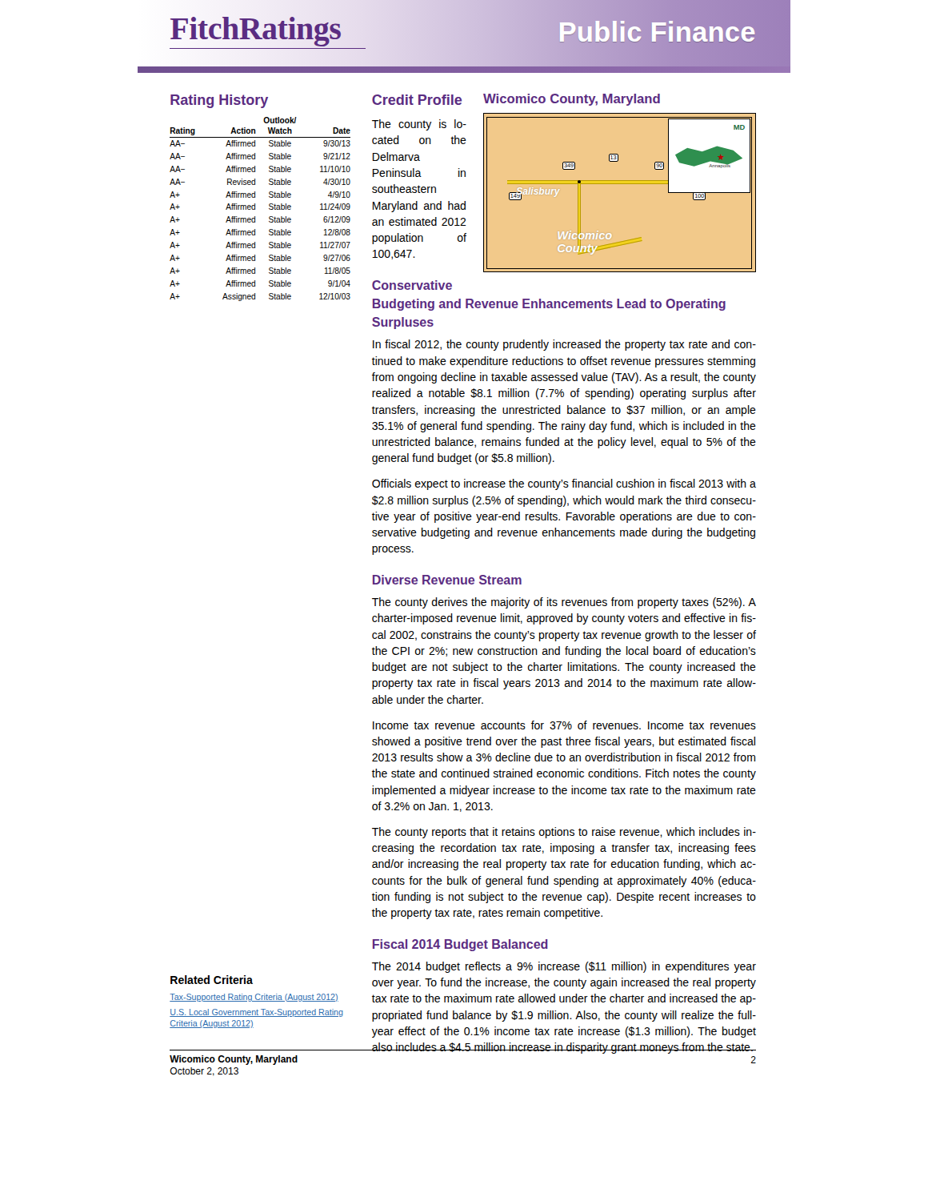Fitch Ratings
Public Finance
Rating History
| | | Outlook/ | |
| --- | --- | --- | --- |
| Rating | Action | Watch | Date |
| AA− | Affirmed | Stable | 9/30/13 |
| AA− | Affirmed | Stable | 9/21/12 |
| AA− | Affirmed | Stable | 11/10/10 |
| AA− | Revised | Stable | 4/30/10 |
| A+ | Affirmed | Stable | 4/9/10 |
| A+ | Affirmed | Stable | 11/24/09 |
| A+ | Affirmed | Stable | 6/12/09 |
| A+ | Affirmed | Stable | 12/8/08 |
| A+ | Affirmed | Stable | 11/27/07 |
| A+ | Affirmed | Stable | 9/27/06 |
| A+ | Affirmed | Stable | 11/8/05 |
| A+ | Affirmed | Stable | 9/1/04 |
| A+ | Assigned | Stable | 12/10/03 |
Wicomico County, Maryland
13
50
90
100
349
149
Salisbury
Wicomico
County
MD
★
Annapolis
Credit Profile
The county is located on the Delmarva Peninsula in southeastern Maryland and had an estimated 2012 population of 100,647.
Conservative Budgeting and Revenue Enhancements Lead to Operating Surpluses
In fiscal 2012, the county prudently increased the property tax rate and continued to make expenditure reductions to offset revenue pressures stemming from ongoing decline in taxable assessed value (TAV). As a result, the county realized a notable $8.1 million (7.7% of spending) operating surplus after transfers, increasing the unrestricted balance to $37 million, or an ample 35.1% of general fund spending. The rainy day fund, which is included in the unrestricted balance, remains funded at the policy level, equal to 5% of the general fund budget (or $5.8 million).
Officials expect to increase the county’s financial cushion in fiscal 2013 with a $2.8 million surplus (2.5% of spending), which would mark the third consecutive year of positive year-end results. Favorable operations are due to conservative budgeting and revenue enhancements made during the budgeting process.
Diverse Revenue Stream
The county derives the majority of its revenues from property taxes (52%). A charter-imposed revenue limit, approved by county voters and effective in fiscal 2002, constrains the county’s property tax revenue growth to the lesser of the CPI or 2%; new construction and funding the local board of education’s budget are not subject to the charter limitations. The county increased the property tax rate in fiscal years 2013 and 2014 to the maximum rate allowable under the charter.
Income tax revenue accounts for 37% of revenues. Income tax revenues showed a positive trend over the past three fiscal years, but estimated fiscal 2013 results show a 3% decline due to an overdistribution in fiscal 2012 from the state and continued strained economic conditions. Fitch notes the county implemented a midyear increase to the income tax rate to the maximum rate of 3.2% on Jan. 1, 2013.
The county reports that it retains options to raise revenue, which includes increasing the recordation tax rate, imposing a transfer tax, increasing fees and/or increasing the real property tax rate for education funding, which accounts for the bulk of general fund spending at approximately 40% (education funding is not subject to the revenue cap). Despite recent increases to the property tax rate, rates remain competitive.
Fiscal 2014 Budget Balanced
The 2014 budget reflects a 9% increase ($11 million) in expenditures year over year. To fund the increase, the county again increased the real property tax rate to the maximum rate allowed under the charter and increased the appropriated fund balance by $1.9 million. Also, the county will realize the full-year effect of the 0.1% income tax rate increase ($1.3 million). The budget also includes a $4.5 million increase in disparity grant moneys from the state.
Related Criteria
Tax-Supported Rating Criteria (August 2012)
U.S. Local Government Tax-Supported Rating Criteria (August 2012)
Wicomico County, Maryland
October 2, 2013
2